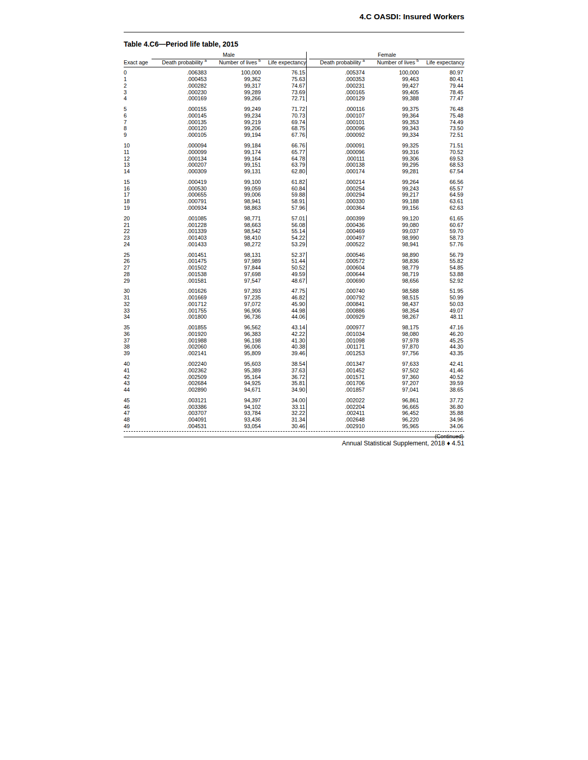4.C OASDI: Insured Workers
Table 4.C6—Period life table, 2015
| | Male | | Female |
| --- | --- | --- | --- |
| Exact age | Death probability a | Number of lives b | Life expectancy | | Death probability a | Number of lives b | Life expectancy |
| 0 | .006383 | 100,000 | 76.15 | | .005374 | 100,000 | 80.97 |
| 1 | .000453 | 99,362 | 75.63 | | .000353 | 99,463 | 80.41 |
| 2 | .000282 | 99,317 | 74.67 | | .000231 | 99,427 | 79.44 |
| 3 | .000230 | 99,289 | 73.69 | | .000165 | 99,405 | 78.45 |
| 4 | .000169 | 99,266 | 72.71 | | .000129 | 99,388 | 77.47 |
| 5 | .000155 | 99,249 | 71.72 | | .000116 | 99,375 | 76.48 |
| 6 | .000145 | 99,234 | 70.73 | | .000107 | 99,364 | 75.48 |
| 7 | .000135 | 99,219 | 69.74 | | .000101 | 99,353 | 74.49 |
| 8 | .000120 | 99,206 | 68.75 | | .000096 | 99,343 | 73.50 |
| 9 | .000105 | 99,194 | 67.76 | | .000092 | 99,334 | 72.51 |
| 10 | .000094 | 99,184 | 66.76 | | .000091 | 99,325 | 71.51 |
| 11 | .000099 | 99,174 | 65.77 | | .000096 | 99,316 | 70.52 |
| 12 | .000134 | 99,164 | 64.78 | | .000111 | 99,306 | 69.53 |
| 13 | .000207 | 99,151 | 63.79 | | .000138 | 99,295 | 68.53 |
| 14 | .000309 | 99,131 | 62.80 | | .000174 | 99,281 | 67.54 |
| 15 | .000419 | 99,100 | 61.82 | | .000214 | 99,264 | 66.56 |
| 16 | .000530 | 99,059 | 60.84 | | .000254 | 99,243 | 65.57 |
| 17 | .000655 | 99,006 | 59.88 | | .000294 | 99,217 | 64.59 |
| 18 | .000791 | 98,941 | 58.91 | | .000330 | 99,188 | 63.61 |
| 19 | .000934 | 98,863 | 57.96 | | .000364 | 99,156 | 62.63 |
| 20 | .001085 | 98,771 | 57.01 | | .000399 | 99,120 | 61.65 |
| 21 | .001228 | 98,663 | 56.08 | | .000436 | 99,080 | 60.67 |
| 22 | .001339 | 98,542 | 55.14 | | .000469 | 99,037 | 59.70 |
| 23 | .001403 | 98,410 | 54.22 | | .000497 | 98,990 | 58.73 |
| 24 | .001433 | 98,272 | 53.29 | | .000522 | 98,941 | 57.76 |
| 25 | .001451 | 98,131 | 52.37 | | .000546 | 98,890 | 56.79 |
| 26 | .001475 | 97,989 | 51.44 | | .000572 | 98,836 | 55.82 |
| 27 | .001502 | 97,844 | 50.52 | | .000604 | 98,779 | 54.85 |
| 28 | .001538 | 97,698 | 49.59 | | .000644 | 98,719 | 53.88 |
| 29 | .001581 | 97,547 | 48.67 | | .000690 | 98,656 | 52.92 |
| 30 | .001626 | 97,393 | 47.75 | | .000740 | 98,588 | 51.95 |
| 31 | .001669 | 97,235 | 46.82 | | .000792 | 98,515 | 50.99 |
| 32 | .001712 | 97,072 | 45.90 | | .000841 | 98,437 | 50.03 |
| 33 | .001755 | 96,906 | 44.98 | | .000886 | 98,354 | 49.07 |
| 34 | .001800 | 96,736 | 44.06 | | .000929 | 98,267 | 48.11 |
| 35 | .001855 | 96,562 | 43.14 | | .000977 | 98,175 | 47.16 |
| 36 | .001920 | 96,383 | 42.22 | | .001034 | 98,080 | 46.20 |
| 37 | .001988 | 96,198 | 41.30 | | .001098 | 97,978 | 45.25 |
| 38 | .002060 | 96,006 | 40.38 | | .001171 | 97,870 | 44.30 |
| 39 | .002141 | 95,809 | 39.46 | | .001253 | 97,756 | 43.35 |
| 40 | .002240 | 95,603 | 38.54 | | .001347 | 97,633 | 42.41 |
| 41 | .002362 | 95,389 | 37.63 | | .001452 | 97,502 | 41.46 |
| 42 | .002509 | 95,164 | 36.72 | | .001571 | 97,360 | 40.52 |
| 43 | .002684 | 94,925 | 35.81 | | .001706 | 97,207 | 39.59 |
| 44 | .002890 | 94,671 | 34.90 | | .001857 | 97,041 | 38.65 |
| 45 | .003121 | 94,397 | 34.00 | | .002022 | 96,861 | 37.72 |
| 46 | .003386 | 94,102 | 33.11 | | .002204 | 96,665 | 36.80 |
| 47 | .003707 | 93,784 | 32.22 | | .002411 | 96,452 | 35.88 |
| 48 | .004091 | 93,436 | 31.34 | | .002648 | 96,220 | 34.96 |
| 49 | .004531 | 93,054 | 30.46 | | .002910 | 95,965 | 34.06 |
(Continued)
Annual Statistical Supplement, 2018 ♦ 4.51